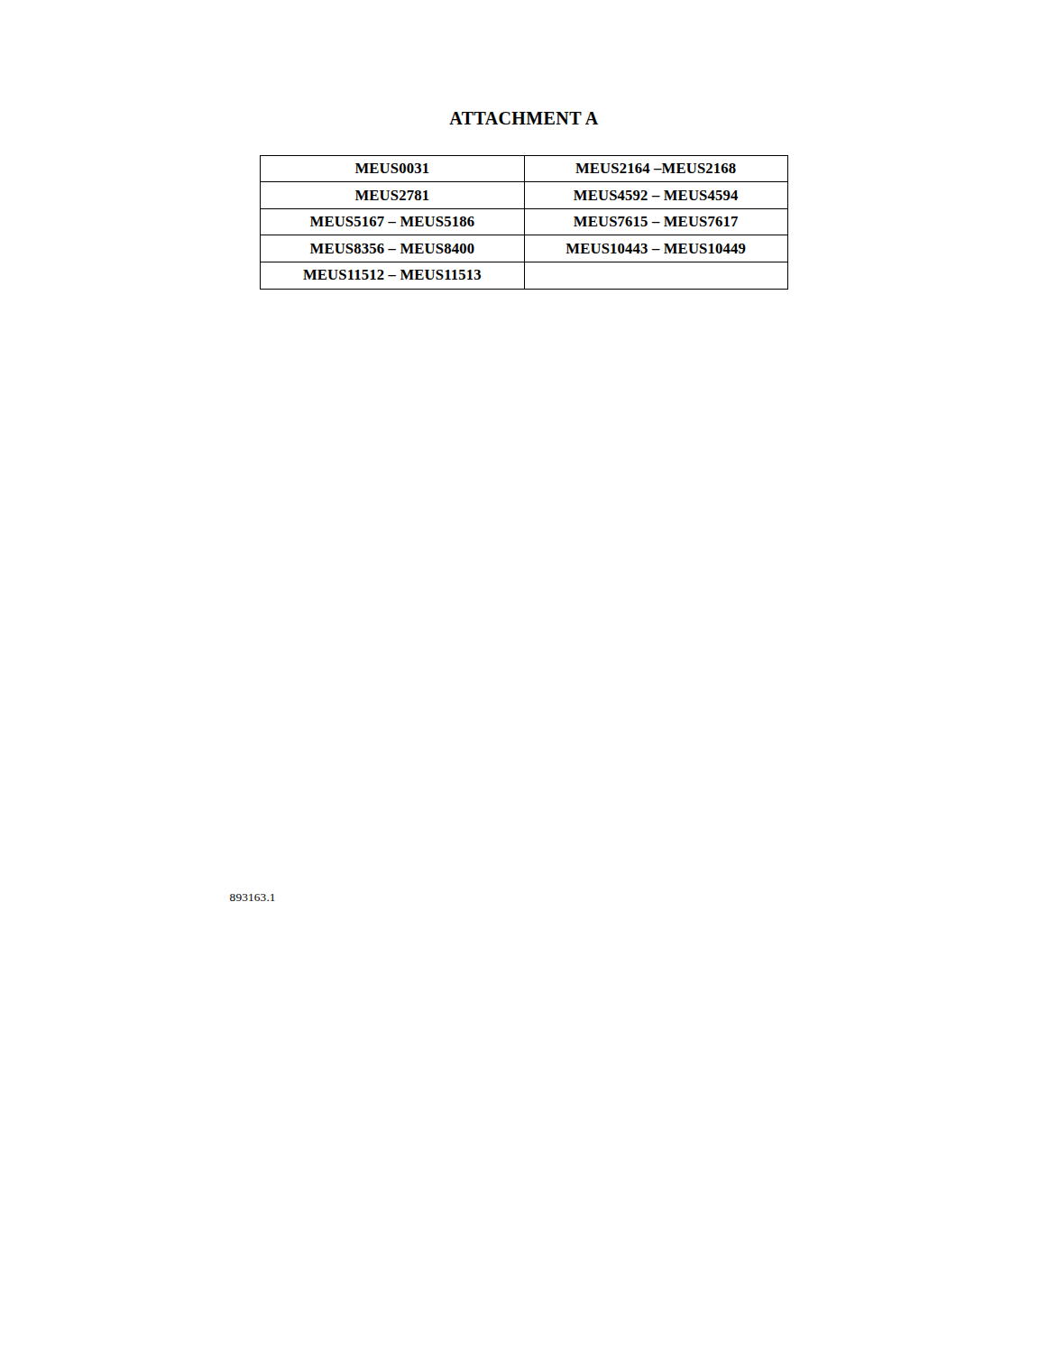ATTACHMENT A
| MEUS0031 | MEUS2164 –MEUS2168 |
| MEUS2781 | MEUS4592 – MEUS4594 |
| MEUS5167 – MEUS5186 | MEUS7615 – MEUS7617 |
| MEUS8356 – MEUS8400 | MEUS10443 – MEUS10449 |
| MEUS11512 – MEUS11513 | |
893163.1